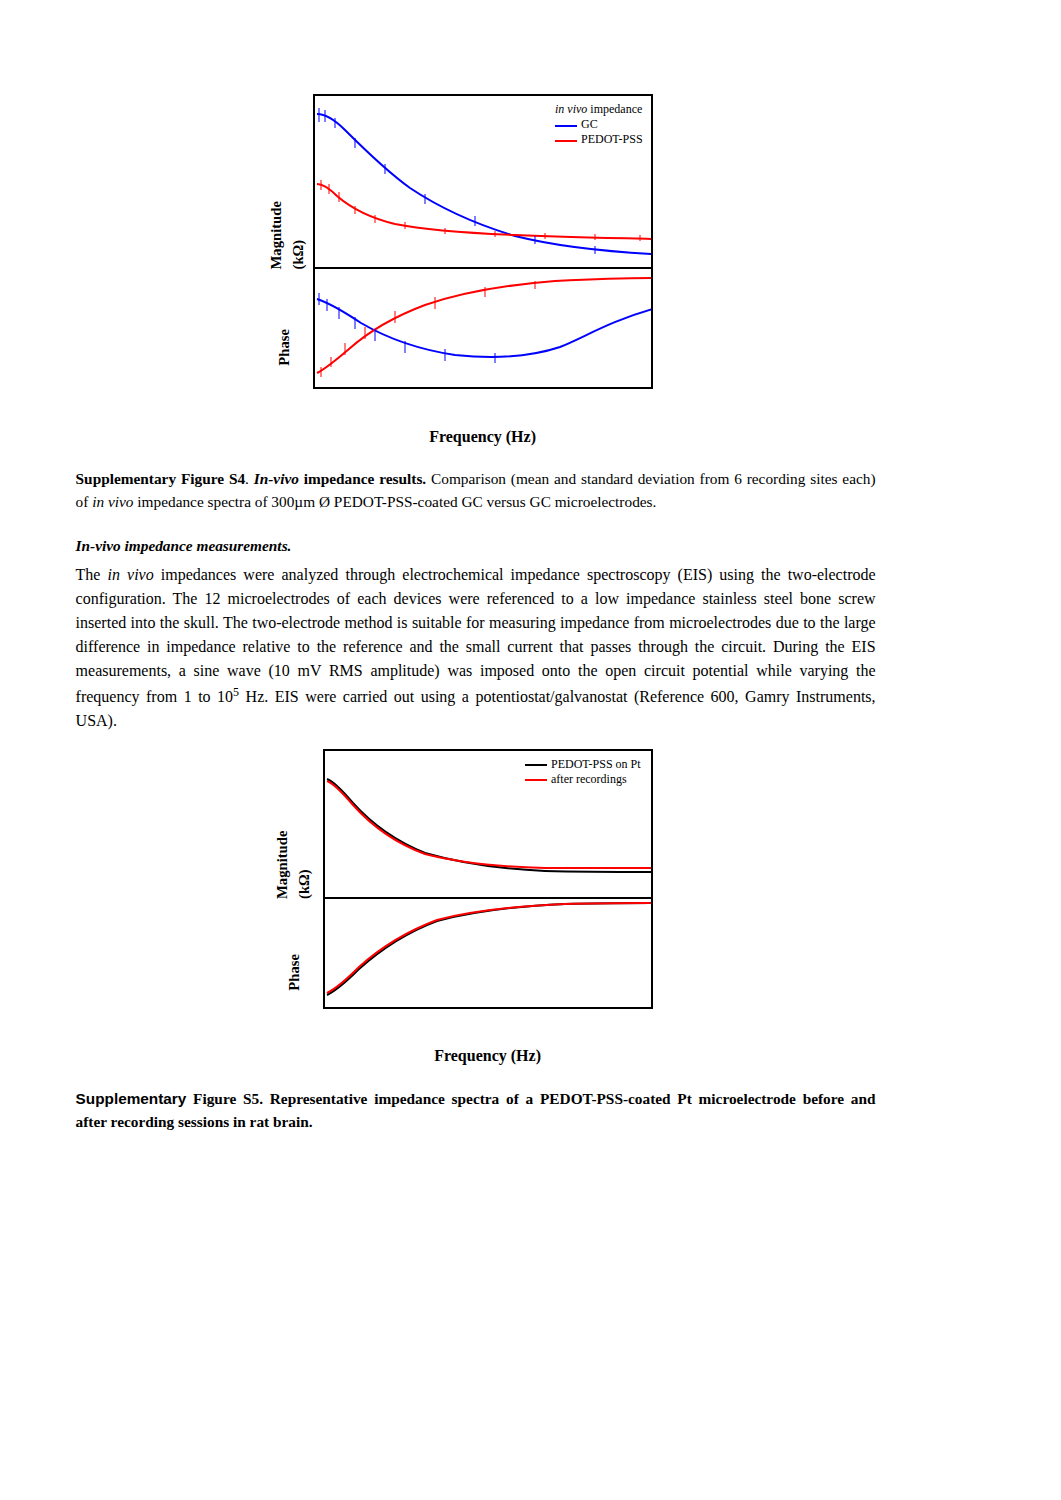in vivo impedance
GC
PEDOT-PSS
104
103
102
101
100
Magnitude (kΩ)
0°
-30°
-60°
-90°
100
101
102
103
104
105
Phase
Frequency (Hz)
Supplementary Figure S4. In-vivo impedance results. Comparison (mean and standard deviation from 6 recording sites each) of in vivo impedance spectra of 300µm Ø PEDOT-PSS-coated GC versus GC microelectrodes.
In-vivo impedance measurements.
The in vivo impedances were analyzed through electrochemical impedance spectroscopy (EIS) using the two-electrode configuration. The 12 microelectrodes of each devices were referenced to a low impedance stainless steel bone screw inserted into the skull. The two-electrode method is suitable for measuring impedance from microelectrodes due to the large difference in impedance relative to the reference and the small current that passes through the circuit. During the EIS measurements, a sine wave (10 mV RMS amplitude) was imposed onto the open circuit potential while varying the frequency from 1 to 105 Hz. EIS were carried out using a potentiostat/galvanostat (Reference 600, Gamry Instruments, USA).
PEDOT-PSS on Pt
after recordings
102
101
100
Magnitude (kΩ)
0°
-30°
-60°
-90°
100
101
102
103
104
105
Phase
Frequency (Hz)
Supplementary Figure S5. Representative impedance spectra of a PEDOT-PSS-coated Pt microelectrode before and after recording sessions in rat brain.